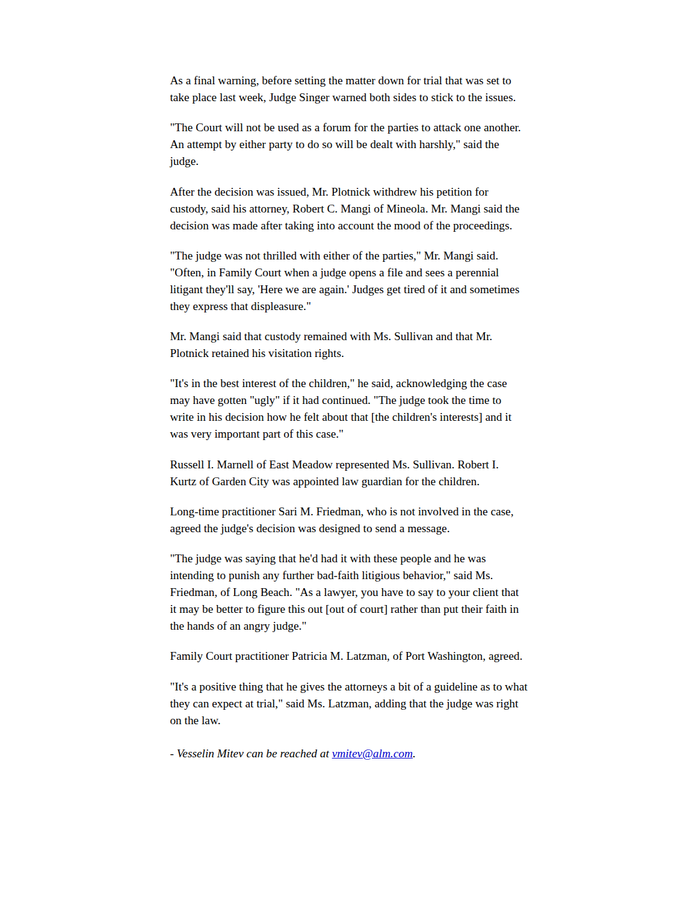As a final warning, before setting the matter down for trial that was set to take place last week, Judge Singer warned both sides to stick to the issues.
"The Court will not be used as a forum for the parties to attack one another. An attempt by either party to do so will be dealt with harshly," said the judge.
After the decision was issued, Mr. Plotnick withdrew his petition for custody, said his attorney, Robert C. Mangi of Mineola. Mr. Mangi said the decision was made after taking into account the mood of the proceedings.
"The judge was not thrilled with either of the parties," Mr. Mangi said. "Often, in Family Court when a judge opens a file and sees a perennial litigant they'll say, 'Here we are again.' Judges get tired of it and sometimes they express that displeasure."
Mr. Mangi said that custody remained with Ms. Sullivan and that Mr. Plotnick retained his visitation rights.
"It's in the best interest of the children," he said, acknowledging the case may have gotten "ugly" if it had continued. "The judge took the time to write in his decision how he felt about that [the children's interests] and it was very important part of this case."
Russell I. Marnell of East Meadow represented Ms. Sullivan. Robert I. Kurtz of Garden City was appointed law guardian for the children.
Long-time practitioner Sari M. Friedman, who is not involved in the case, agreed the judge's decision was designed to send a message.
"The judge was saying that he'd had it with these people and he was intending to punish any further bad-faith litigious behavior," said Ms. Friedman, of Long Beach. "As a lawyer, you have to say to your client that it may be better to figure this out [out of court] rather than put their faith in the hands of an angry judge."
Family Court practitioner Patricia M. Latzman, of Port Washington, agreed.
"It's a positive thing that he gives the attorneys a bit of a guideline as to what they can expect at trial," said Ms. Latzman, adding that the judge was right on the law.
- Vesselin Mitev can be reached at vmitev@alm.com.